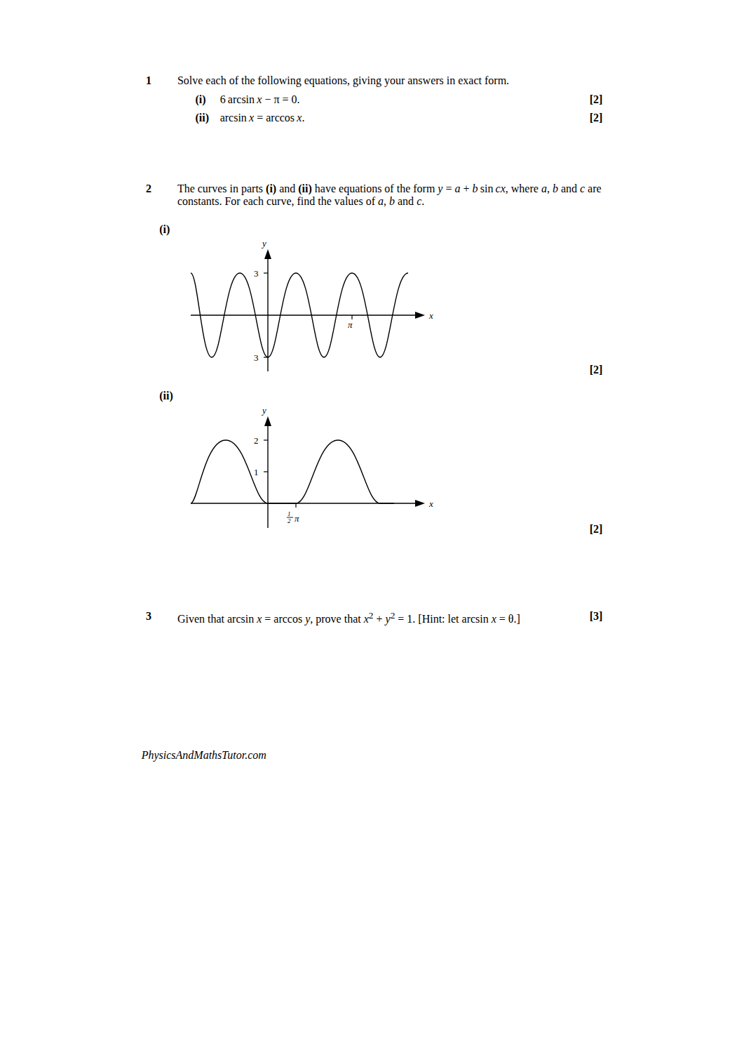1
Solve each of the following equations, giving your answers in exact form.
(i)
6 arcsin x − π = 0. [2]
(ii)
arcsin x = arccos x. [2]
2
The curves in parts (i) and (ii) have equations of the form y = a + b sin cx, where a, b and c are constants. For each curve, find the values of a, b and c.
(i)
x y 3 3 π
[2]
(ii)
x y 2 1 1 2 π
[2]
3
Given that arcsin x = arccos y, prove that x2 + y2 = 1. [Hint: let arcsin x = θ.] [3]
PhysicsAndMathsTutor.com